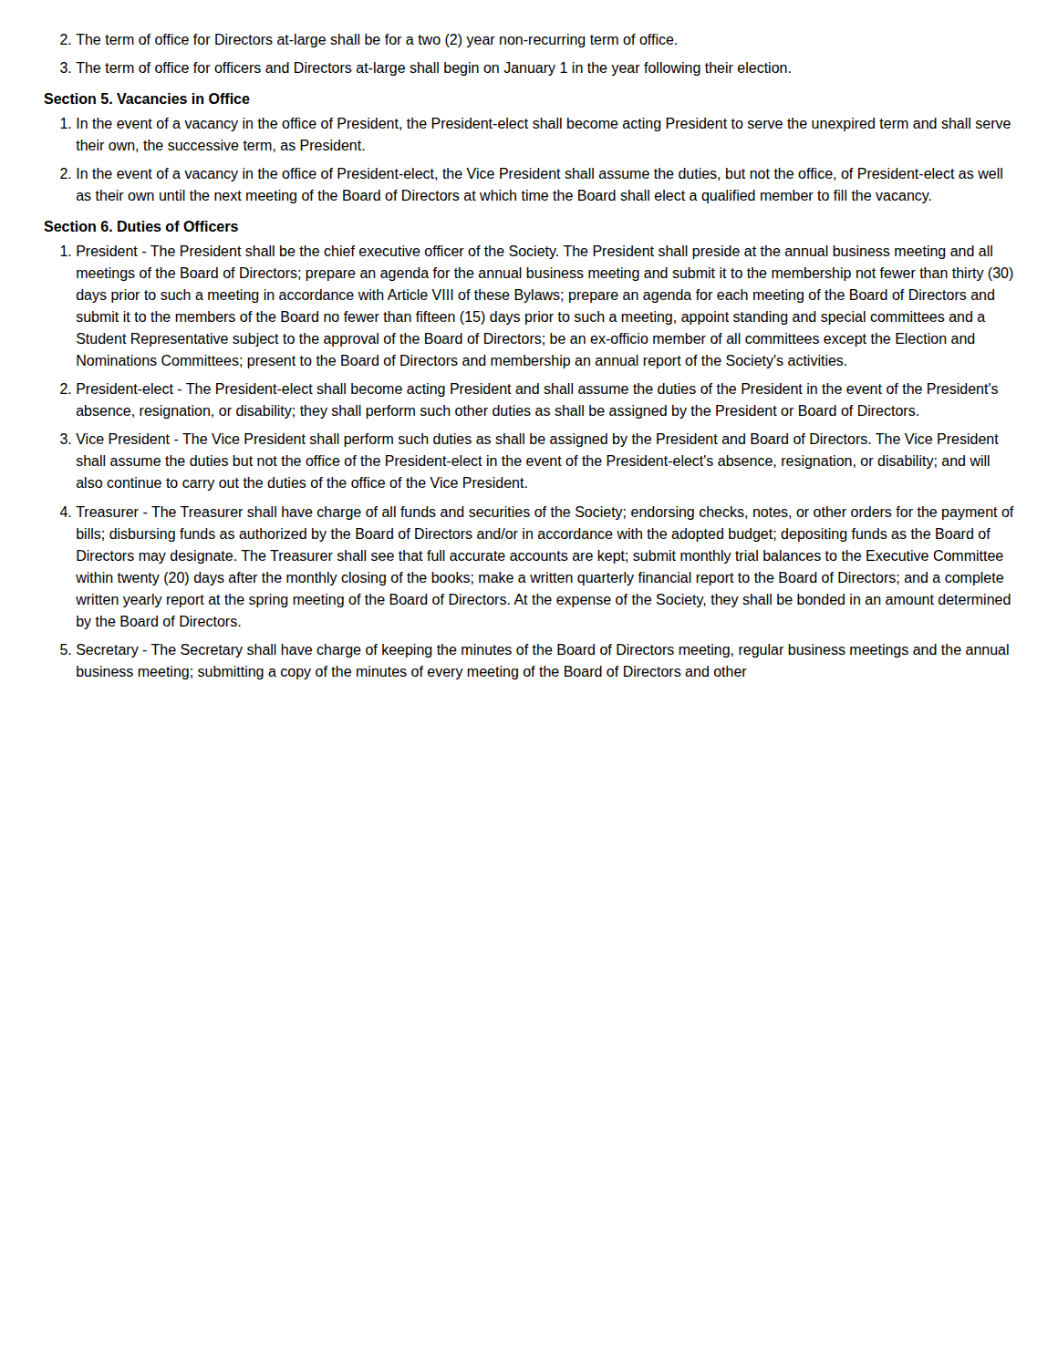The term of office for Directors at-large shall be for a two (2) year non-recurring term of office.
The term of office for officers and Directors at-large shall begin on January 1 in the year following their election.
Section 5. Vacancies in Office
In the event of a vacancy in the office of President, the President-elect shall become acting President to serve the unexpired term and shall serve their own, the successive term, as President.
In the event of a vacancy in the office of President-elect, the Vice President shall assume the duties, but not the office, of President-elect as well as their own until the next meeting of the Board of Directors at which time the Board shall elect a qualified member to fill the vacancy.
Section 6. Duties of Officers
President - The President shall be the chief executive officer of the Society. The President shall preside at the annual business meeting and all meetings of the Board of Directors; prepare an agenda for the annual business meeting and submit it to the membership not fewer than thirty (30) days prior to such a meeting in accordance with Article VIII of these Bylaws; prepare an agenda for each meeting of the Board of Directors and submit it to the members of the Board no fewer than fifteen (15) days prior to such a meeting, appoint standing and special committees and a Student Representative subject to the approval of the Board of Directors; be an ex-officio member of all committees except the Election and Nominations Committees; present to the Board of Directors and membership an annual report of the Society's activities.
President-elect - The President-elect shall become acting President and shall assume the duties of the President in the event of the President's absence, resignation, or disability; they shall perform such other duties as shall be assigned by the President or Board of Directors.
Vice President - The Vice President shall perform such duties as shall be assigned by the President and Board of Directors. The Vice President shall assume the duties but not the office of the President-elect in the event of the President-elect's absence, resignation, or disability; and will also continue to carry out the duties of the office of the Vice President.
Treasurer - The Treasurer shall have charge of all funds and securities of the Society; endorsing checks, notes, or other orders for the payment of bills; disbursing funds as authorized by the Board of Directors and/or in accordance with the adopted budget; depositing funds as the Board of Directors may designate. The Treasurer shall see that full accurate accounts are kept; submit monthly trial balances to the Executive Committee within twenty (20) days after the monthly closing of the books; make a written quarterly financial report to the Board of Directors; and a complete written yearly report at the spring meeting of the Board of Directors. At the expense of the Society, they shall be bonded in an amount determined by the Board of Directors.
Secretary - The Secretary shall have charge of keeping the minutes of the Board of Directors meeting, regular business meetings and the annual business meeting; submitting a copy of the minutes of every meeting of the Board of Directors and other